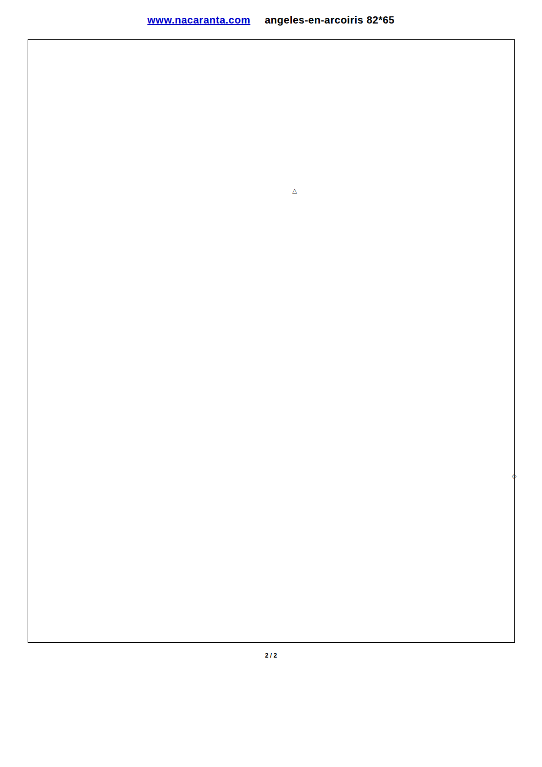www.nacaranta.com angeles-en-arcoiris 82*65
◇ △
2 / 2